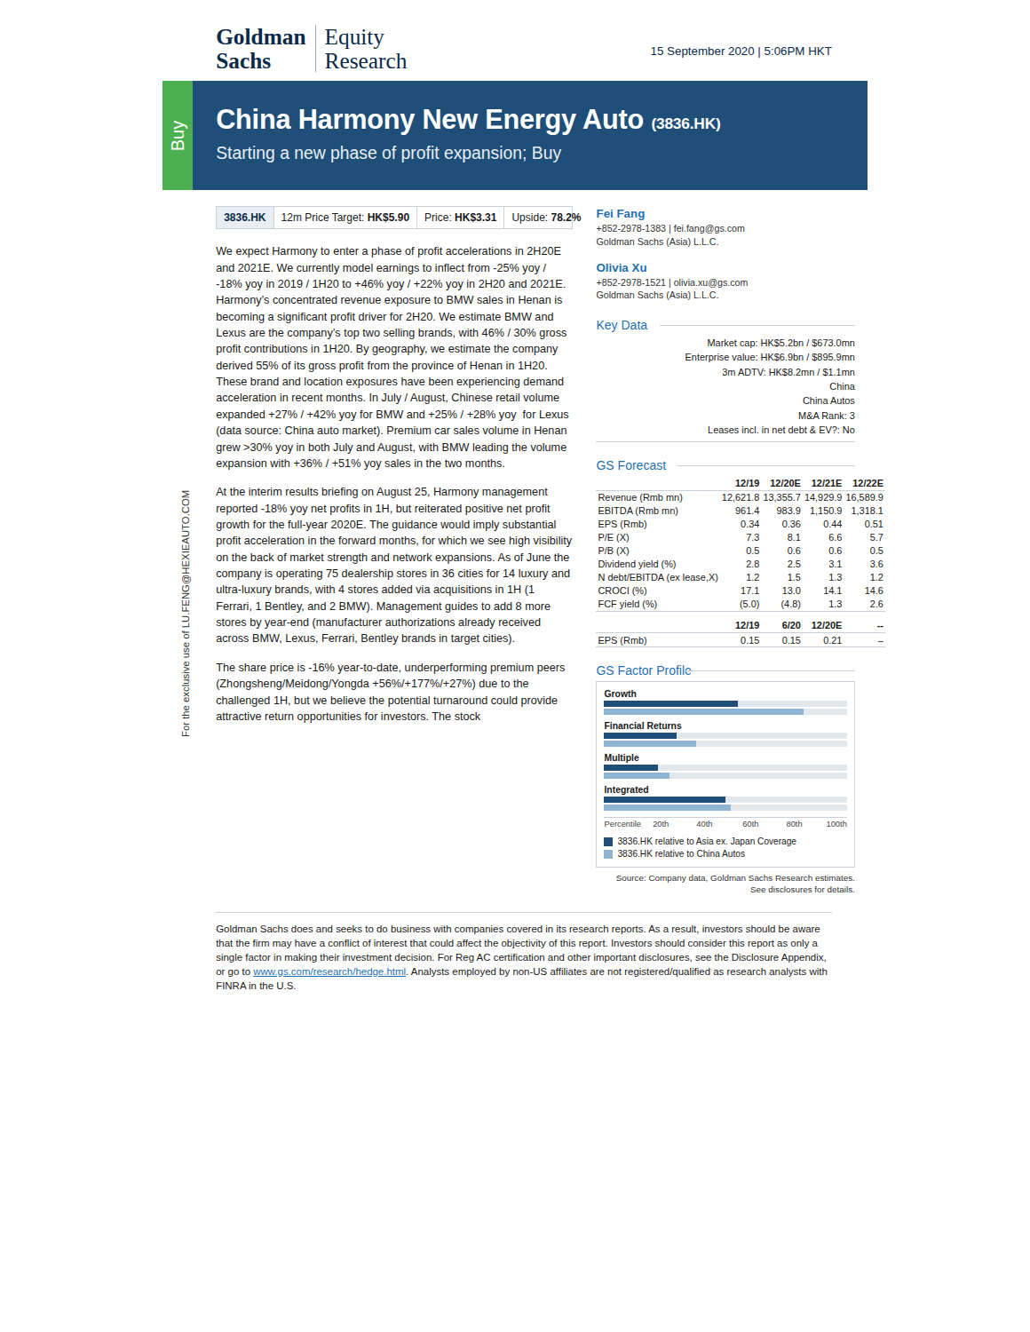Goldman
Sachs
Equity
Research
15 September 2020 | 5:06PM HKT
Buy
China Harmony New Energy Auto (3836.HK)
Starting a new phase of profit expansion; Buy
For the exclusive use of LU.FENG@HEXIEAUTO.COM
3836.HK
12m Price Target: HK$5.90
Price: HK$3.31
Upside: 78.2%
We expect Harmony to enter a phase of profit accelerations in 2H20E and 2021E. We currently model earnings to inflect from -25% yoy / -18% yoy in 2019 / 1H20 to +46% yoy / +22% yoy in 2H20 and 2021E. Harmony’s concentrated revenue exposure to BMW sales in Henan is becoming a significant profit driver for 2H20. We estimate BMW and Lexus are the company’s top two selling brands, with 46% / 30% gross profit contributions in 1H20. By geography, we estimate the company derived 55% of its gross profit from the province of Henan in 1H20. These brand and location exposures have been experiencing demand acceleration in recent months. In July / August, Chinese retail volume expanded +27% / +42% yoy for BMW and +25% / +28% yoy for Lexus (data source: China auto market). Premium car sales volume in Henan grew >30% yoy in both July and August, with BMW leading the volume expansion with +36% / +51% yoy sales in the two months.
At the interim results briefing on August 25, Harmony management reported -18% yoy net profits in 1H, but reiterated positive net profit growth for the full-year 2020E. The guidance would imply substantial profit acceleration in the forward months, for which we see high visibility on the back of market strength and network expansions. As of June the company is operating 75 dealership stores in 36 cities for 14 luxury and ultra-luxury brands, with 4 stores added via acquisitions in 1H (1 Ferrari, 1 Bentley, and 2 BMW). Management guides to add 8 more stores by year-end (manufacturer authorizations already received across BMW, Lexus, Ferrari, Bentley brands in target cities).
The share price is -16% year-to-date, underperforming premium peers (Zhongsheng/Meidong/Yongda +56%/+177%/+27%) due to the challenged 1H, but we believe the potential turnaround could provide attractive return opportunities for investors. The stock
Fei Fang
+852-2978-1383 | fei.fang@gs.com
Goldman Sachs (Asia) L.L.C.
Olivia Xu
+852-2978-1521 | olivia.xu@gs.com
Goldman Sachs (Asia) L.L.C.
Key Data
Market cap: HK$5.2bn / $673.0mn
Enterprise value: HK$6.9bn / $895.9mn
3m ADTV: HK$8.2mn / $1.1mn
China
China Autos
M&A Rank: 3
Leases incl. in net debt & EV?: No
GS Forecast
| | 12/19 | 12/20E | 12/21E | 12/22E |
| --- | --- | --- | --- | --- |
| Revenue (Rmb mn) | 12,621.8 | 13,355.7 | 14,929.9 | 16,589.9 |
| EBITDA (Rmb mn) | 961.4 | 983.9 | 1,150.9 | 1,318.1 |
| EPS (Rmb) | 0.34 | 0.36 | 0.44 | 0.51 |
| P/E (X) | 7.3 | 8.1 | 6.6 | 5.7 |
| P/B (X) | 0.5 | 0.6 | 0.6 | 0.5 |
| Dividend yield (%) | 2.8 | 2.5 | 3.1 | 3.6 |
| N debt/EBITDA (ex lease,X) | 1.2 | 1.5 | 1.3 | 1.2 |
| CROCI (%) | 17.1 | 13.0 | 14.1 | 14.6 |
| FCF yield (%) | (5.0) | (4.8) | 1.3 | 2.6 |
| | 12/19 | 6/20 | 12/20E | -- |
| EPS (Rmb) | 0.15 | 0.15 | 0.21 | – |
GS Factor Profile
Growth
Financial Returns
Multiple
Integrated
Percentile 20th 40th 60th 80th 100th
3836.HK relative to Asia ex. Japan Coverage
3836.HK relative to China Autos
Source: Company data, Goldman Sachs Research estimates.
See disclosures for details.
Goldman Sachs does and seeks to do business with companies covered in its research reports. As a result, investors should be aware that the firm may have a conflict of interest that could affect the objectivity of this report. Investors should consider this report as only a single factor in making their investment decision. For Reg AC certification and other important disclosures, see the Disclosure Appendix, or go to www.gs.com/research/hedge.html. Analysts employed by non-US affiliates are not registered/qualified as research analysts with FINRA in the U.S.